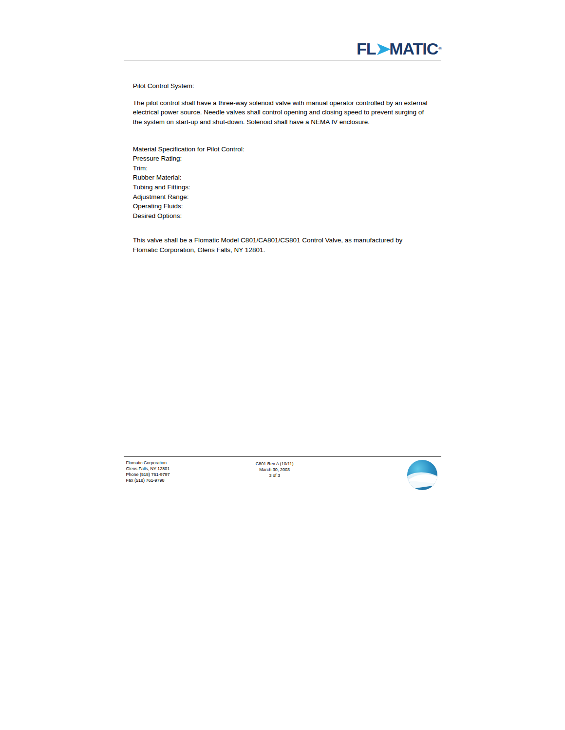FL➤MATIC®
Pilot Control System:
The pilot control shall have a three-way solenoid valve with manual operator controlled by an external electrical power source. Needle valves shall control opening and closing speed to prevent surging of the system on start-up and shut-down. Solenoid shall have a NEMA IV enclosure.
Material Specification for Pilot Control:
Pressure Rating:
Trim:
Rubber Material:
Tubing and Fittings:
Adjustment Range:
Operating Fluids:
Desired Options:
This valve shall be a Flomatic Model C801/CA801/CS801 Control Valve, as manufactured by Flomatic Corporation, Glens Falls, NY 12801.
Flomatic Corporation
Glens Falls, NY 12801
Phone (518) 761-9797
Fax (518) 761-9798
C801 Rev A (10/11)
March 30, 2003
3 of 3